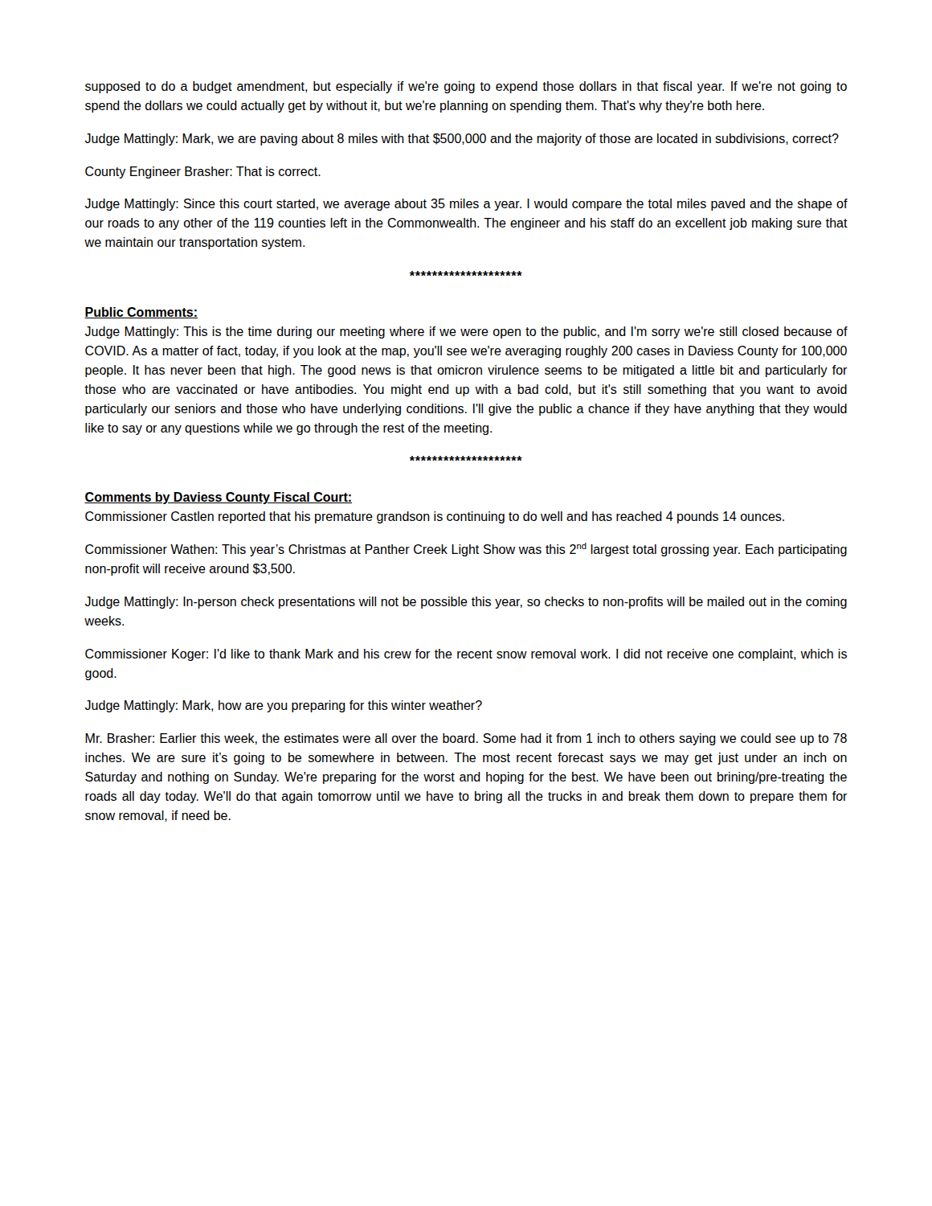supposed to do a budget amendment, but especially if we're going to expend those dollars in that fiscal year. If we're not going to spend the dollars we could actually get by without it, but we're planning on spending them. That's why they're both here.
Judge Mattingly: Mark, we are paving about 8 miles with that $500,000 and the majority of those are located in subdivisions, correct?
County Engineer Brasher: That is correct.
Judge Mattingly: Since this court started, we average about 35 miles a year. I would compare the total miles paved and the shape of our roads to any other of the 119 counties left in the Commonwealth. The engineer and his staff do an excellent job making sure that we maintain our transportation system.
********************
Public Comments:
Judge Mattingly: This is the time during our meeting where if we were open to the public, and I'm sorry we're still closed because of COVID. As a matter of fact, today, if you look at the map, you'll see we're averaging roughly 200 cases in Daviess County for 100,000 people. It has never been that high. The good news is that omicron virulence seems to be mitigated a little bit and particularly for those who are vaccinated or have antibodies. You might end up with a bad cold, but it's still something that you want to avoid particularly our seniors and those who have underlying conditions. I'll give the public a chance if they have anything that they would like to say or any questions while we go through the rest of the meeting.
********************
Comments by Daviess County Fiscal Court:
Commissioner Castlen reported that his premature grandson is continuing to do well and has reached 4 pounds 14 ounces.
Commissioner Wathen: This year’s Christmas at Panther Creek Light Show was this 2nd largest total grossing year. Each participating non-profit will receive around $3,500.
Judge Mattingly: In-person check presentations will not be possible this year, so checks to non-profits will be mailed out in the coming weeks.
Commissioner Koger: I'd like to thank Mark and his crew for the recent snow removal work. I did not receive one complaint, which is good.
Judge Mattingly: Mark, how are you preparing for this winter weather?
Mr. Brasher: Earlier this week, the estimates were all over the board. Some had it from 1 inch to others saying we could see up to 78 inches. We are sure it’s going to be somewhere in between. The most recent forecast says we may get just under an inch on Saturday and nothing on Sunday. We're preparing for the worst and hoping for the best. We have been out brining/pre-treating the roads all day today. We'll do that again tomorrow until we have to bring all the trucks in and break them down to prepare them for snow removal, if need be.